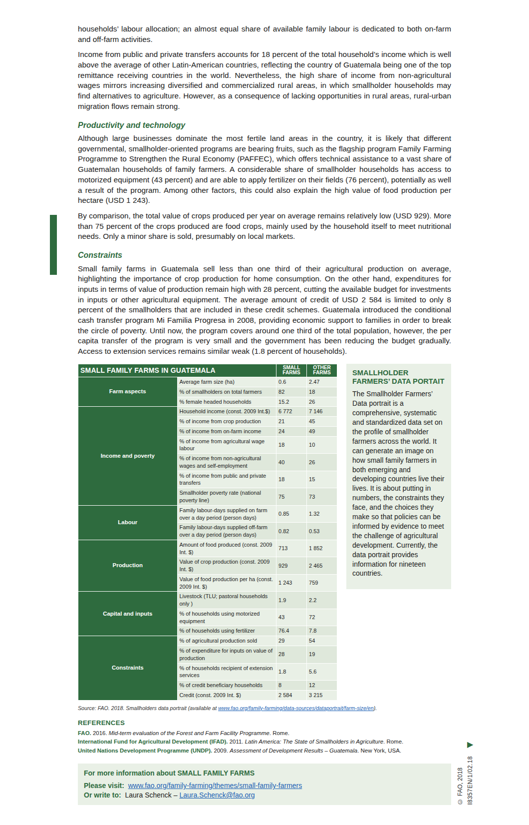households’ labour allocation; an almost equal share of available family labour is dedicated to both on-farm and off-farm activities.
Income from public and private transfers accounts for 18 percent of the total household’s income which is well above the average of other Latin-American countries, reflecting the country of Guatemala being one of the top remittance receiving countries in the world. Nevertheless, the high share of income from non-agricultural wages mirrors increasing diversified and commercialized rural areas, in which smallholder households may find alternatives to agriculture. However, as a consequence of lacking opportunities in rural areas, rural-urban migration flows remain strong.
Productivity and technology
Although large businesses dominate the most fertile land areas in the country, it is likely that different governmental, smallholder-oriented programs are bearing fruits, such as the flagship program Family Farming Programme to Strengthen the Rural Economy (PAFFEC), which offers technical assistance to a vast share of Guatemalan households of family farmers. A considerable share of smallholder households has access to motorized equipment (43 percent) and are able to apply fertilizer on their fields (76 percent), potentially as well a result of the program. Among other factors, this could also explain the high value of food production per hectare (USD 1 243).
By comparison, the total value of crops produced per year on average remains relatively low (USD 929). More than 75 percent of the crops produced are food crops, mainly used by the household itself to meet nutritional needs. Only a minor share is sold, presumably on local markets.
Constraints
Small family farms in Guatemala sell less than one third of their agricultural production on average, highlighting the importance of crop production for home consumption. On the other hand, expenditures for inputs in terms of value of production remain high with 28 percent, cutting the available budget for investments in inputs or other agricultural equipment. The average amount of credit of USD 2 584 is limited to only 8 percent of the smallholders that are included in these credit schemes. Guatemala introduced the conditional cash transfer program Mi Familia Progresa in 2008, providing economic support to families in order to break the circle of poverty. Until now, the program covers around one third of the total population, however, the per capita transfer of the program is very small and the government has been reducing the budget gradually. Access to extension services remains similar weak (1.8 percent of households).
| SMALL FAMILY FARMS IN GUATEMALA | SMALL FARMS | OTHER FARMS |
| --- | --- | --- |
| Farm aspects | Average farm size (ha) | 0.6 | 2.47 |
| % of smallholders on total farmers | 82 | 18 |
| % female headed households | 15.2 | 26 |
| Income and poverty | Household income (const. 2009 Int.$) | 6 772 | 7 146 |
| % of income from crop production | 21 | 45 |
| % of income from on-farm income | 24 | 49 |
| % of income from agricultural wage labour | 18 | 10 |
| % of income from non-agricultural wages and self-employment | 40 | 26 |
| % of income from public and private transfers | 18 | 15 |
| Smallholder poverty rate (national poverty line) | 75 | 73 |
| Labour | Family labour-days supplied on farm over a day period (person days) | 0.85 | 1.32 |
| Family labour-days supplied off-farm over a day period (person days) | 0.82 | 0.53 |
| Production | Amount of food produced (const. 2009 Int. $) | 713 | 1 852 |
| Value of crop production (const. 2009 Int. $) | 929 | 2 465 |
| Value of food production per ha (const. 2009 Int. $) | 1 243 | 759 |
| Capital and inputs | Livestock (TLU; pastoral households only ) | 1.9 | 2.2 |
| % of households using motorized equipment | 43 | 72 |
| % of households using fertilizer | 76.4 | 7.8 |
| Constraints | % of agricultural production sold | 29 | 54 |
| % of expenditure for inputs on value of production | 28 | 19 |
| % of households recipient of extension services | 1.8 | 5.6 |
| % of credit beneficiary households | 8 | 12 |
| Credit (const. 2009 Int. $) | 2 584 | 3 215 |
SMALLHOLDER FARMERS’ DATA PORTAIT
The Smallholder Farmers’ Data portrait is a comprehensive, systematic and standardized data set on the profile of smallholder farmers across the world. It can generate an image on how small family farmers in both emerging and developing countries live their lives. It is about putting in numbers, the constraints they face, and the choices they make so that policies can be informed by evidence to meet the challenge of agricultural development. Currently, the data portrait provides information for nineteen countries.
Source: FAO. 2018. Smallholders data portrait (available at www.fao.org/family-farming/data-sources/dataportrait/farm-size/en).
REFERENCES
FAO. 2016. Mid-term evaluation of the Forest and Farm Facility Programme. Rome.
International Fund for Agricultural Development (IFAD). 2011. Latin America: The State of Smallholders in Agriculture. Rome.
United Nations Development Programme (UNDP). 2009. Assessment of Development Results – Guatemala. New York, USA.
For more information about SMALL FAMILY FARMS
Please visit: www.fao.org/family-farming/themes/small-family-farmers
Or write to: Laura Schenck – Laura.Schenck@fao.org
▶
I8357EN/1/02.18
© FAO, 2018